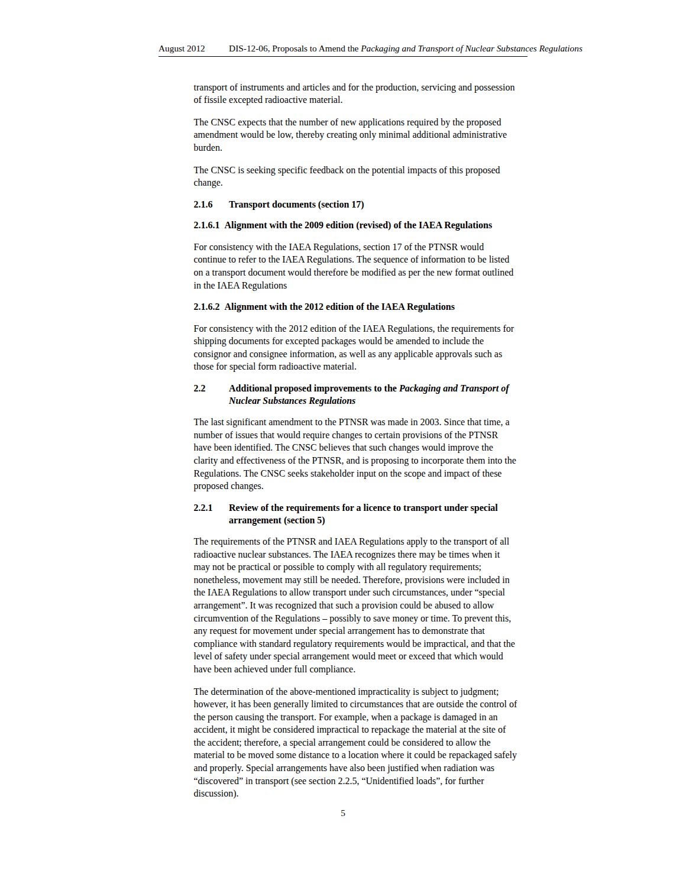August 2012 DIS-12-06, Proposals to Amend the Packaging and Transport of Nuclear Substances Regulations
transport of instruments and articles and for the production, servicing and possession of fissile excepted radioactive material.
The CNSC expects that the number of new applications required by the proposed amendment would be low, thereby creating only minimal additional administrative burden.
The CNSC is seeking specific feedback on the potential impacts of this proposed change.
2.1.6 Transport documents (section 17)
2.1.6.1 Alignment with the 2009 edition (revised) of the IAEA Regulations
For consistency with the IAEA Regulations, section 17 of the PTNSR would continue to refer to the IAEA Regulations. The sequence of information to be listed on a transport document would therefore be modified as per the new format outlined in the IAEA Regulations
2.1.6.2 Alignment with the 2012 edition of the IAEA Regulations
For consistency with the 2012 edition of the IAEA Regulations, the requirements for shipping documents for excepted packages would be amended to include the consignor and consignee information, as well as any applicable approvals such as those for special form radioactive material.
2.2 Additional proposed improvements to the Packaging and Transport of Nuclear Substances Regulations
The last significant amendment to the PTNSR was made in 2003. Since that time, a number of issues that would require changes to certain provisions of the PTNSR have been identified. The CNSC believes that such changes would improve the clarity and effectiveness of the PTNSR, and is proposing to incorporate them into the Regulations. The CNSC seeks stakeholder input on the scope and impact of these proposed changes.
2.2.1 Review of the requirements for a licence to transport under special arrangement (section 5)
The requirements of the PTNSR and IAEA Regulations apply to the transport of all radioactive nuclear substances. The IAEA recognizes there may be times when it may not be practical or possible to comply with all regulatory requirements; nonetheless, movement may still be needed. Therefore, provisions were included in the IAEA Regulations to allow transport under such circumstances, under “special arrangement”. It was recognized that such a provision could be abused to allow circumvention of the Regulations – possibly to save money or time. To prevent this, any request for movement under special arrangement has to demonstrate that compliance with standard regulatory requirements would be impractical, and that the level of safety under special arrangement would meet or exceed that which would have been achieved under full compliance.
The determination of the above-mentioned impracticality is subject to judgment; however, it has been generally limited to circumstances that are outside the control of the person causing the transport. For example, when a package is damaged in an accident, it might be considered impractical to repackage the material at the site of the accident; therefore, a special arrangement could be considered to allow the material to be moved some distance to a location where it could be repackaged safely and properly. Special arrangements have also been justified when radiation was “discovered” in transport (see section 2.2.5, “Unidentified loads”, for further discussion).
5